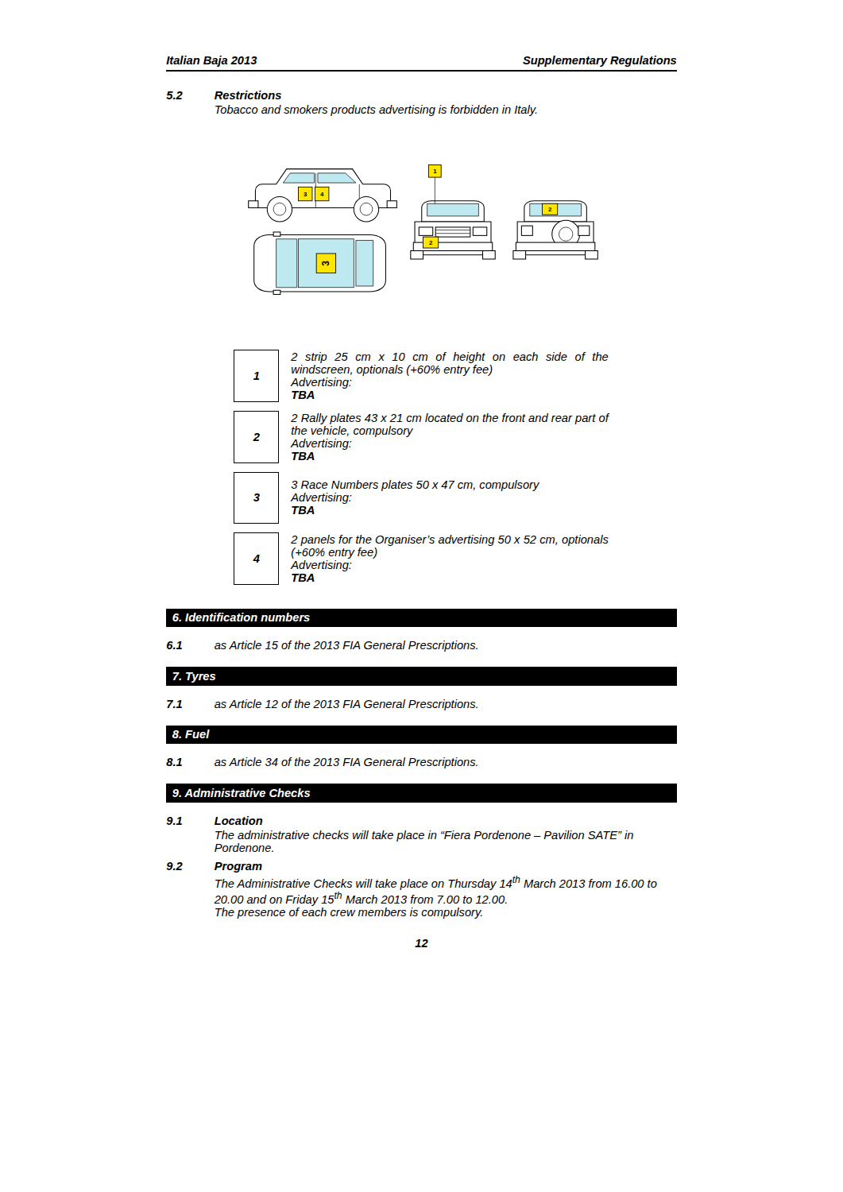Italian Baja 2013
Supplementary Regulations
5.2
Restrictions
Tobacco and smokers products advertising is forbidden in Italy.
3 4 3 1 2 2
| 1 | 2 strip 25 cm x 10 cm of height on each side of the windscreen, optionals (+60% entry fee) Advertising: TBA |
| 2 | 2 Rally plates 43 x 21 cm located on the front and rear part of the vehicle, compulsory Advertising: TBA |
| 3 | 3 Race Numbers plates 50 x 47 cm, compulsory Advertising: TBA |
| 4 | 2 panels for the Organiser’s advertising 50 x 52 cm, optionals (+60% entry fee) Advertising: TBA |
6. Identification numbers
6.1
as Article 15 of the 2013 FIA General Prescriptions.
7. Tyres
7.1
as Article 12 of the 2013 FIA General Prescriptions.
8. Fuel
8.1
as Article 34 of the 2013 FIA General Prescriptions.
9. Administrative Checks
9.1
Location
The administrative checks will take place in “Fiera Pordenone – Pavilion SATE” in Pordenone.
9.2
Program
The Administrative Checks will take place on Thursday 14th March 2013 from 16.00 to 20.00 and on Friday 15th March 2013 from 7.00 to 12.00.
The presence of each crew members is compulsory.
12